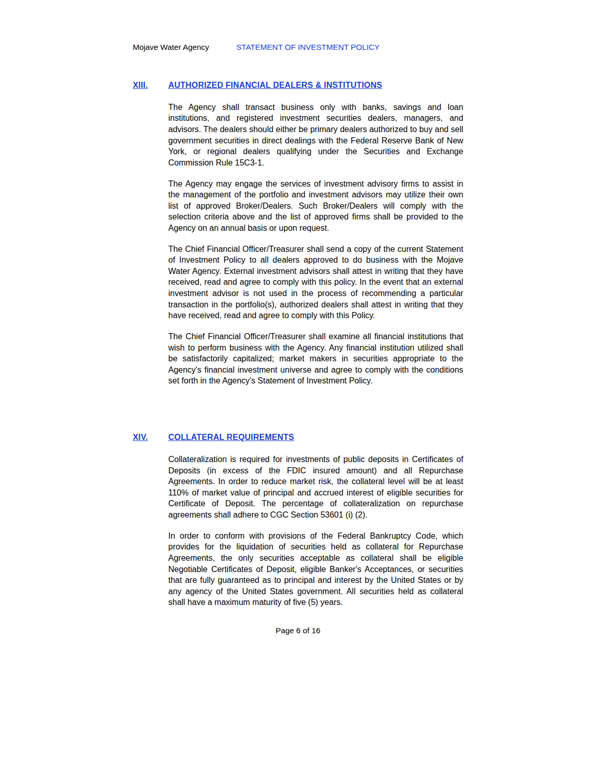Mojave Water Agency STATEMENT OF INVESTMENT POLICY
XIII. AUTHORIZED FINANCIAL DEALERS & INSTITUTIONS
The Agency shall transact business only with banks, savings and loan institutions, and registered investment securities dealers, managers, and advisors. The dealers should either be primary dealers authorized to buy and sell government securities in direct dealings with the Federal Reserve Bank of New York, or regional dealers qualifying under the Securities and Exchange Commission Rule 15C3-1.
The Agency may engage the services of investment advisory firms to assist in the management of the portfolio and investment advisors may utilize their own list of approved Broker/Dealers. Such Broker/Dealers will comply with the selection criteria above and the list of approved firms shall be provided to the Agency on an annual basis or upon request.
The Chief Financial Officer/Treasurer shall send a copy of the current Statement of Investment Policy to all dealers approved to do business with the Mojave Water Agency. External investment advisors shall attest in writing that they have received, read and agree to comply with this policy. In the event that an external investment advisor is not used in the process of recommending a particular transaction in the portfolio(s), authorized dealers shall attest in writing that they have received, read and agree to comply with this Policy.
The Chief Financial Officer/Treasurer shall examine all financial institutions that wish to perform business with the Agency. Any financial institution utilized shall be satisfactorily capitalized; market makers in securities appropriate to the Agency's financial investment universe and agree to comply with the conditions set forth in the Agency's Statement of Investment Policy.
XIV. COLLATERAL REQUIREMENTS
Collateralization is required for investments of public deposits in Certificates of Deposits (in excess of the FDIC insured amount) and all Repurchase Agreements. In order to reduce market risk, the collateral level will be at least 110% of market value of principal and accrued interest of eligible securities for Certificate of Deposit. The percentage of collateralization on repurchase agreements shall adhere to CGC Section 53601 (i) (2).
In order to conform with provisions of the Federal Bankruptcy Code, which provides for the liquidation of securities held as collateral for Repurchase Agreements, the only securities acceptable as collateral shall be eligible Negotiable Certificates of Deposit, eligible Banker's Acceptances, or securities that are fully guaranteed as to principal and interest by the United States or by any agency of the United States government. All securities held as collateral shall have a maximum maturity of five (5) years.
Page 6 of 16